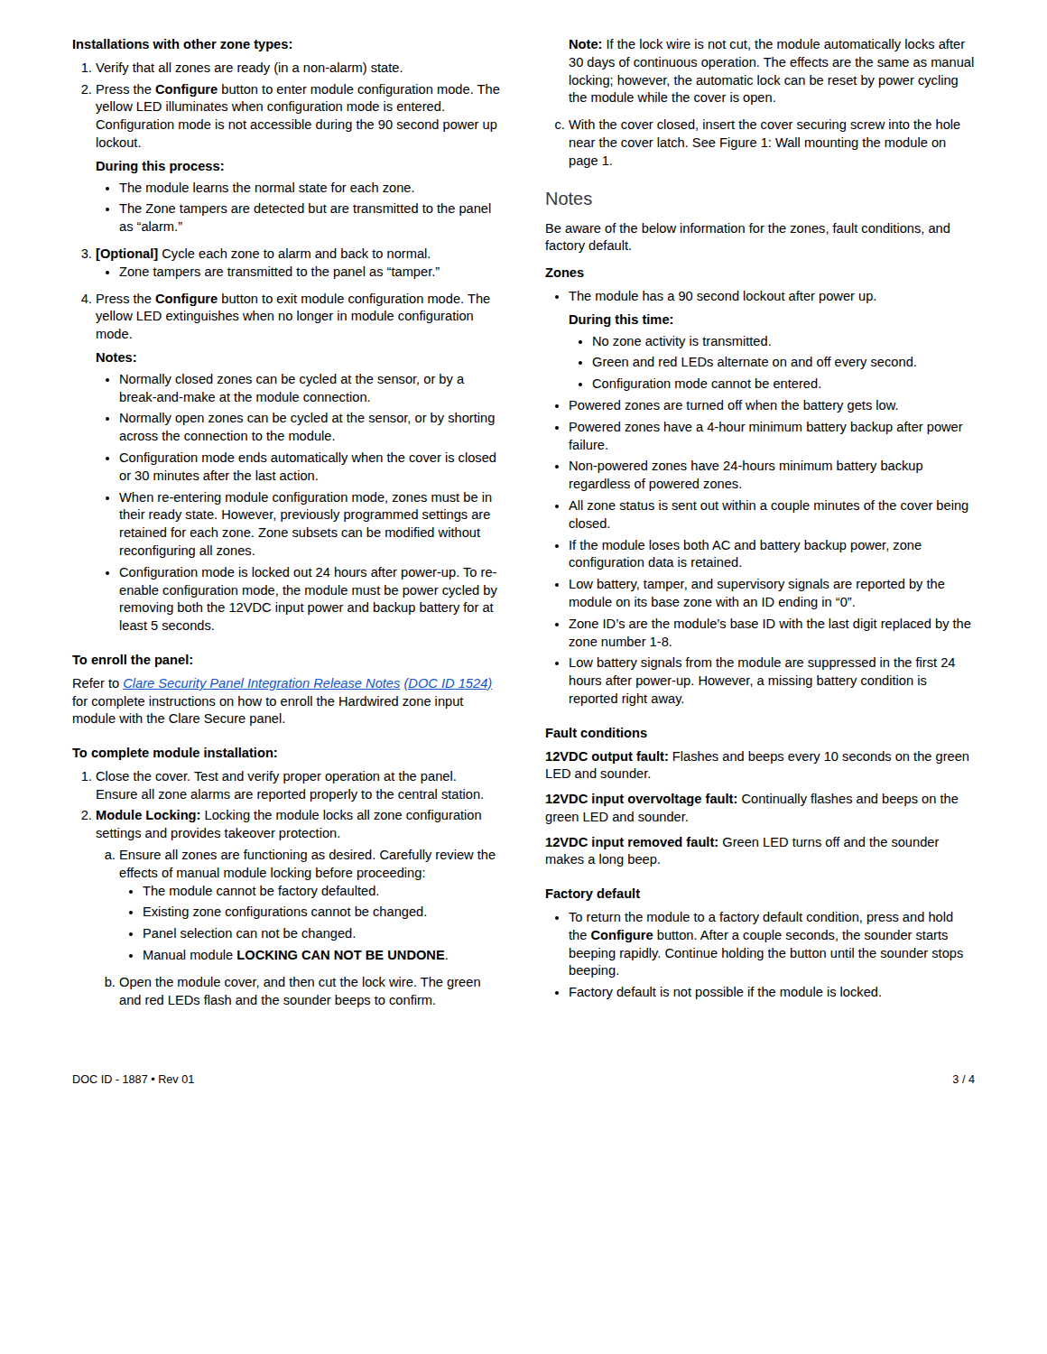Installations with other zone types:
Verify that all zones are ready (in a non-alarm) state.
Press the Configure button to enter module configuration mode. The yellow LED illuminates when configuration mode is entered. Configuration mode is not accessible during the 90 second power up lockout.
During this process:
The module learns the normal state for each zone.
The Zone tampers are detected but are transmitted to the panel as “alarm.”
[Optional] Cycle each zone to alarm and back to normal.
Zone tampers are transmitted to the panel as “tamper.”
Press the Configure button to exit module configuration mode. The yellow LED extinguishes when no longer in module configuration mode.
Notes:
Normally closed zones can be cycled at the sensor, or by a break-and-make at the module connection.
Normally open zones can be cycled at the sensor, or by shorting across the connection to the module.
Configuration mode ends automatically when the cover is closed or 30 minutes after the last action.
When re-entering module configuration mode, zones must be in their ready state. However, previously programmed settings are retained for each zone. Zone subsets can be modified without reconfiguring all zones.
Configuration mode is locked out 24 hours after power-up. To re-enable configuration mode, the module must be power cycled by removing both the 12VDC input power and backup battery for at least 5 seconds.
To enroll the panel:
Refer to Clare Security Panel Integration Release Notes (DOC ID 1524) for complete instructions on how to enroll the Hardwired zone input module with the Clare Secure panel.
To complete module installation:
Close the cover. Test and verify proper operation at the panel. Ensure all zone alarms are reported properly to the central station.
Module Locking: Locking the module locks all zone configuration settings and provides takeover protection.
Ensure all zones are functioning as desired. Carefully review the effects of manual module locking before proceeding:
The module cannot be factory defaulted.
Existing zone configurations cannot be changed.
Panel selection can not be changed.
Manual module LOCKING CAN NOT BE UNDONE.
Open the module cover, and then cut the lock wire. The green and red LEDs flash and the sounder beeps to confirm.
Note: If the lock wire is not cut, the module automatically locks after 30 days of continuous operation. The effects are the same as manual locking; however, the automatic lock can be reset by power cycling the module while the cover is open.
With the cover closed, insert the cover securing screw into the hole near the cover latch. See Figure 1: Wall mounting the module on page 1.
Notes
Be aware of the below information for the zones, fault conditions, and factory default.
Zones
The module has a 90 second lockout after power up.
During this time:
No zone activity is transmitted.
Green and red LEDs alternate on and off every second.
Configuration mode cannot be entered.
Powered zones are turned off when the battery gets low.
Powered zones have a 4-hour minimum battery backup after power failure.
Non-powered zones have 24-hours minimum battery backup regardless of powered zones.
All zone status is sent out within a couple minutes of the cover being closed.
If the module loses both AC and battery backup power, zone configuration data is retained.
Low battery, tamper, and supervisory signals are reported by the module on its base zone with an ID ending in “0”.
Zone ID’s are the module’s base ID with the last digit replaced by the zone number 1-8.
Low battery signals from the module are suppressed in the first 24 hours after power-up. However, a missing battery condition is reported right away.
Fault conditions
12VDC output fault: Flashes and beeps every 10 seconds on the green LED and sounder.
12VDC input overvoltage fault: Continually flashes and beeps on the green LED and sounder.
12VDC input removed fault: Green LED turns off and the sounder makes a long beep.
Factory default
To return the module to a factory default condition, press and hold the Configure button. After a couple seconds, the sounder starts beeping rapidly. Continue holding the button until the sounder stops beeping.
Factory default is not possible if the module is locked.
DOC ID - 1887 • Rev 01
3 / 4